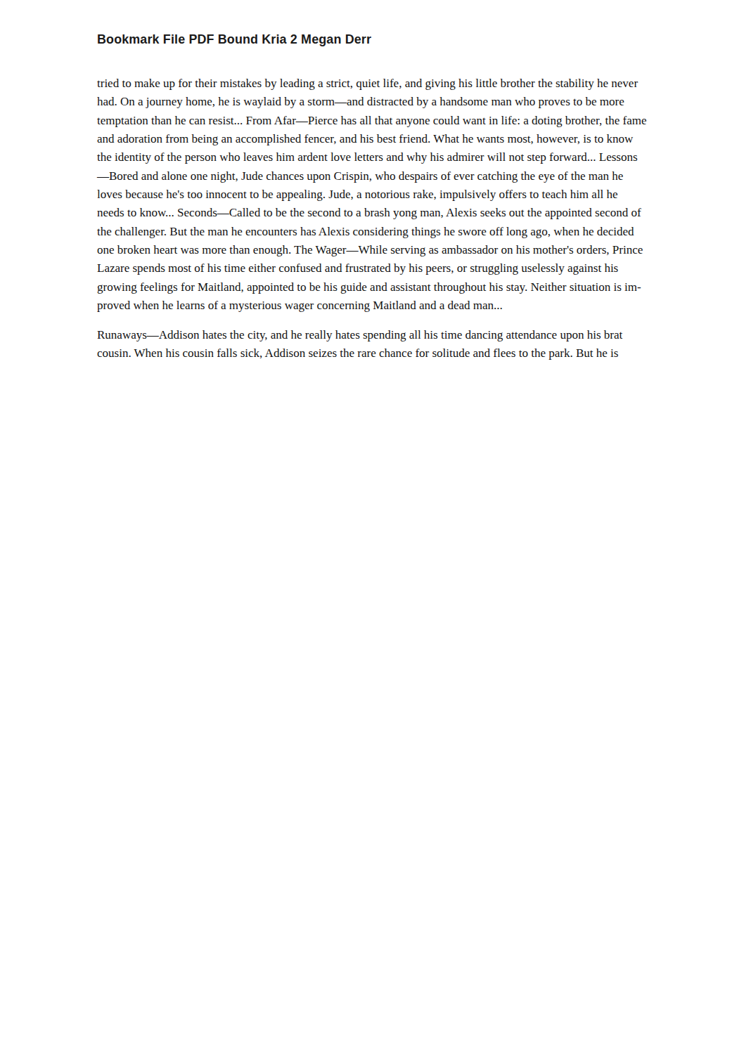Bookmark File PDF Bound Kria 2 Megan Derr
tried to make up for their mistakes by leading a strict, quiet life, and giving his little brother the stability he never had. On a journey home, he is waylaid by a storm—and distracted by a handsome man who proves to be more temptation than he can resist... From Afar—Pierce has all that anyone could want in life: a doting brother, the fame and adoration from being an accomplished fencer, and his best friend. What he wants most, however, is to know the identity of the person who leaves him ardent love letters and why his admirer will not step forward... Lessons—Bored and alone one night, Jude chances upon Crispin, who despairs of ever catching the eye of the man he loves because he's too innocent to be appealing. Jude, a notorious rake, impulsively offers to teach him all he needs to know... Seconds—Called to be the second to a brash yong man, Alexis seeks out the appointed second of the challenger. But the man he encounters has Alexis considering things he swore off long ago, when he decided one broken heart was more than enough. The Wager—While serving as ambassador on his mother's orders, Prince Lazare spends most of his time either confused and frustrated by his peers, or struggling uselessly against his growing feelings for Maitland, appointed to be his guide and assistant throughout his stay. Neither situation is improved when he learns of a mysterious wager concerning Maitland and a dead man...
Runaways—Addison hates the city, and he really hates spending all his time dancing attendance upon his brat cousin. When his cousin falls sick, Addison seizes the rare chance for solitude and flees to the park. But he is